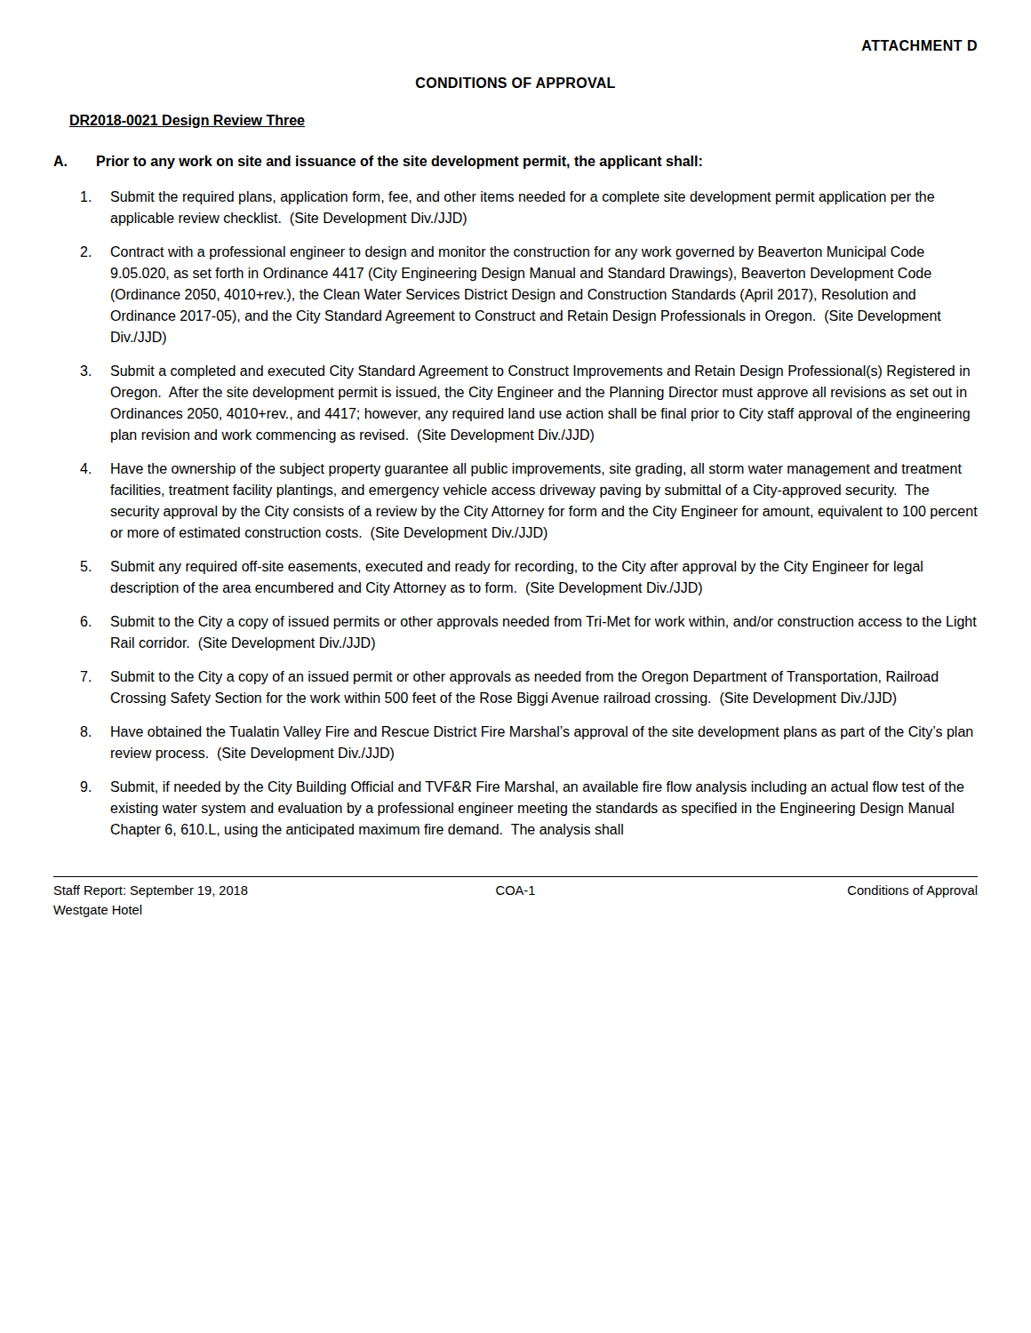ATTACHMENT D
CONDITIONS OF APPROVAL
DR2018-0021 Design Review Three
A.
Prior to any work on site and issuance of the site development permit, the applicant shall:
Submit the required plans, application form, fee, and other items needed for a complete site development permit application per the applicable review checklist. (Site Development Div./JJD)
Contract with a professional engineer to design and monitor the construction for any work governed by Beaverton Municipal Code 9.05.020, as set forth in Ordinance 4417 (City Engineering Design Manual and Standard Drawings), Beaverton Development Code (Ordinance 2050, 4010+rev.), the Clean Water Services District Design and Construction Standards (April 2017), Resolution and Ordinance 2017-05), and the City Standard Agreement to Construct and Retain Design Professionals in Oregon. (Site Development Div./JJD)
Submit a completed and executed City Standard Agreement to Construct Improvements and Retain Design Professional(s) Registered in Oregon. After the site development permit is issued, the City Engineer and the Planning Director must approve all revisions as set out in Ordinances 2050, 4010+rev., and 4417; however, any required land use action shall be final prior to City staff approval of the engineering plan revision and work commencing as revised. (Site Development Div./JJD)
Have the ownership of the subject property guarantee all public improvements, site grading, all storm water management and treatment facilities, treatment facility plantings, and emergency vehicle access driveway paving by submittal of a City-approved security. The security approval by the City consists of a review by the City Attorney for form and the City Engineer for amount, equivalent to 100 percent or more of estimated construction costs. (Site Development Div./JJD)
Submit any required off-site easements, executed and ready for recording, to the City after approval by the City Engineer for legal description of the area encumbered and City Attorney as to form. (Site Development Div./JJD)
Submit to the City a copy of issued permits or other approvals needed from Tri-Met for work within, and/or construction access to the Light Rail corridor. (Site Development Div./JJD)
Submit to the City a copy of an issued permit or other approvals as needed from the Oregon Department of Transportation, Railroad Crossing Safety Section for the work within 500 feet of the Rose Biggi Avenue railroad crossing. (Site Development Div./JJD)
Have obtained the Tualatin Valley Fire and Rescue District Fire Marshal’s approval of the site development plans as part of the City’s plan review process. (Site Development Div./JJD)
Submit, if needed by the City Building Official and TVF&R Fire Marshal, an available fire flow analysis including an actual flow test of the existing water system and evaluation by a professional engineer meeting the standards as specified in the Engineering Design Manual Chapter 6, 610.L, using the anticipated maximum fire demand. The analysis shall
Staff Report: September 19, 2018
Westgate Hotel
COA-1
Conditions of Approval